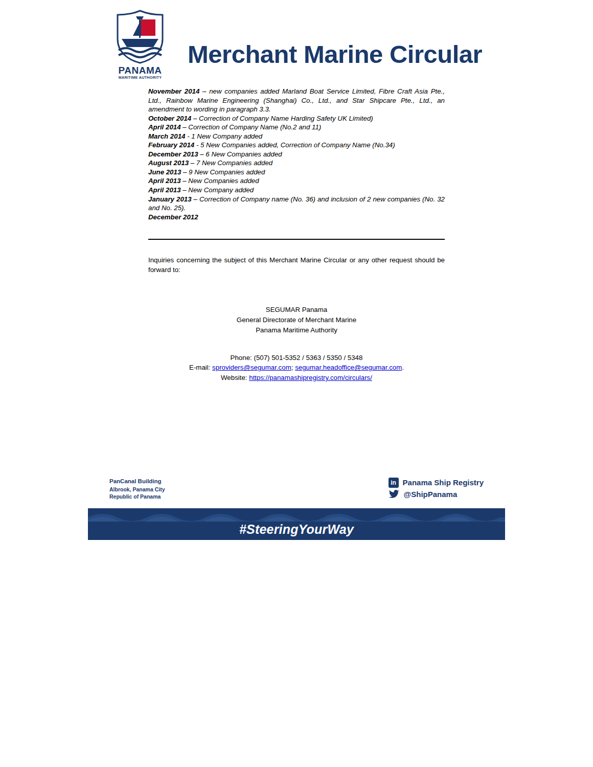PANAMA
MARITIME AUTHORITY
Merchant Marine Circular
November 2014 – new companies added Marland Boat Service Limited, Fibre Craft Asia Pte., Ltd., Rainbow Marine Engineering (Shanghai) Co., Ltd., and Star Shipcare Pte., Ltd., an amendment to wording in paragraph 3.3.
October 2014 – Correction of Company Name Harding Safety UK Limited)
April 2014 – Correction of Company Name (No.2 and 11)
March 2014 - 1 New Company added
February 2014 - 5 New Companies added, Correction of Company Name (No.34)
December 2013 – 6 New Companies added
August 2013 – 7 New Companies added
June 2013 – 9 New Companies added
April 2013 – New Companies added
April 2013 – New Company added
January 2013 – Correction of Company name (No. 36) and inclusion of 2 new companies (No. 32 and No. 25).
December 2012
Inquiries concerning the subject of this Merchant Marine Circular or any other request should be forward to:
SEGUMAR Panama
General Directorate of Merchant Marine
Panama Maritime Authority
Phone: (507) 501-5352 / 5363 / 5350 / 5348
E-mail: sproviders@segumar.com; segumar.headoffice@segumar.com.
Website: https://panamashipregistry.com/circulars/
PanCanal Building
Albrook, Panama City
Republic of Panama
in Panama Ship Registry
@ShipPanama
#SteeringYourWay